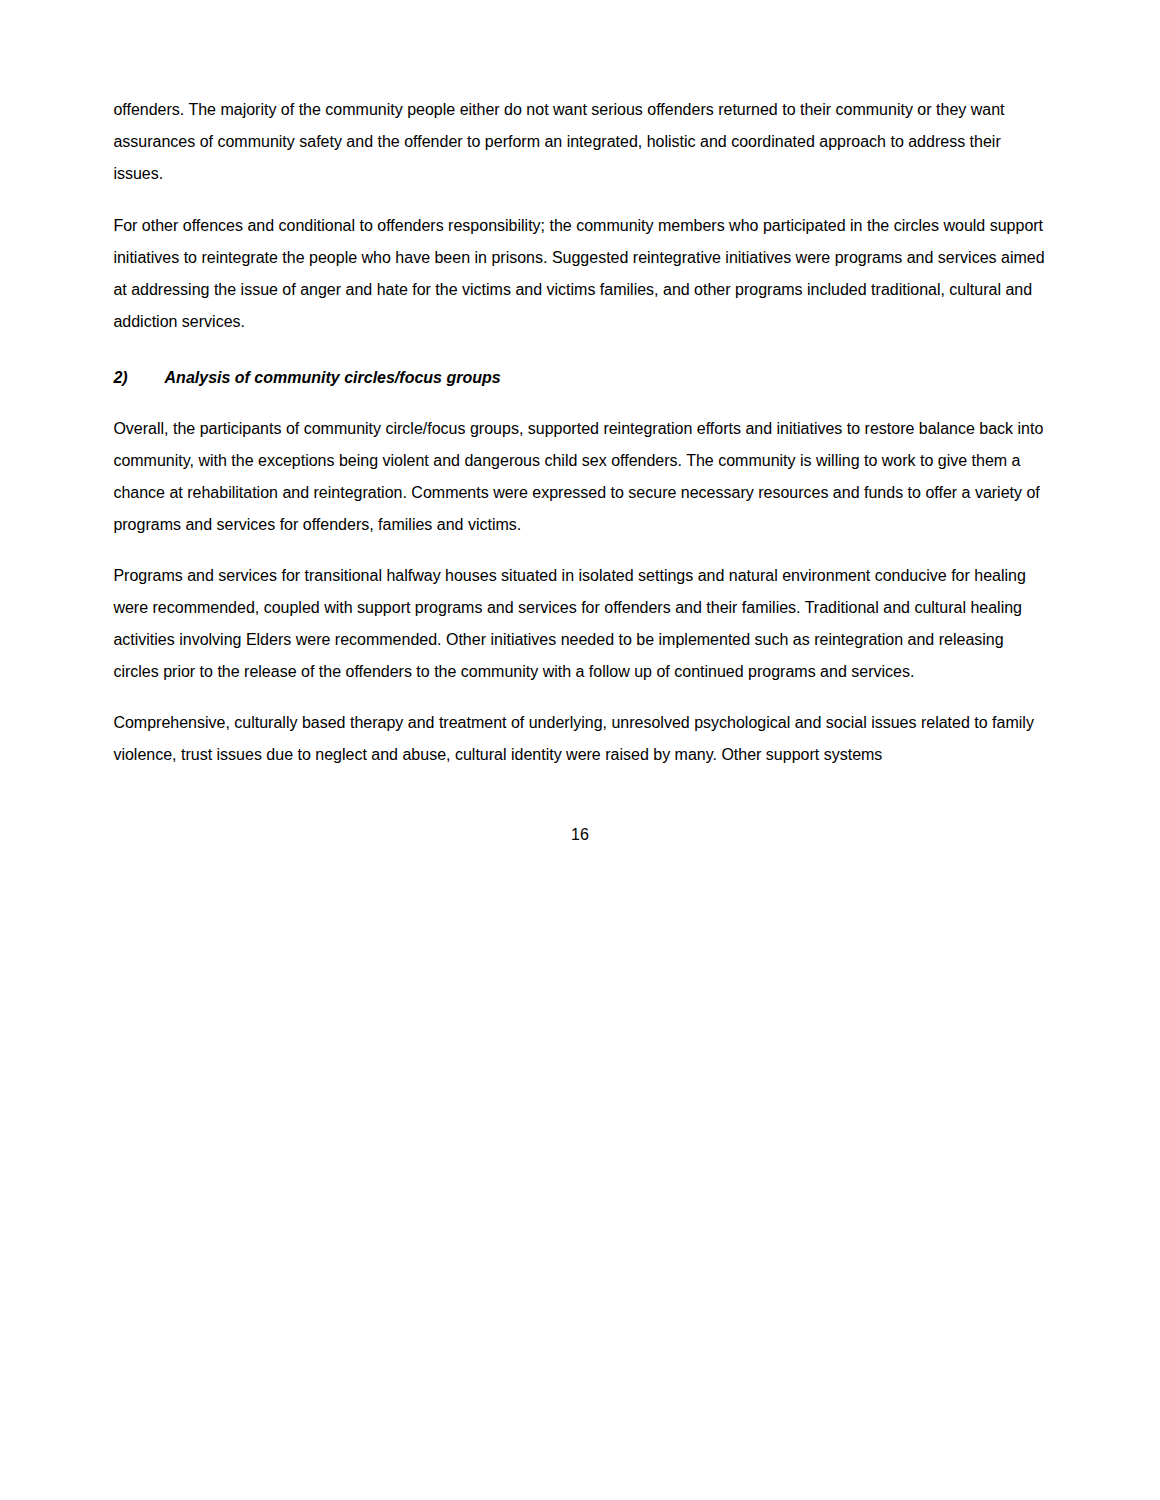offenders. The majority of the community people either do not want serious offenders returned to their community or they want assurances of community safety and the offender to perform an integrated, holistic and coordinated approach to address their issues.
For other offences and conditional to offenders responsibility; the community members who participated in the circles would support initiatives to reintegrate the people who have been in prisons. Suggested reintegrative initiatives were programs and services aimed at addressing the issue of anger and hate for the victims and victims families, and other programs included traditional, cultural and addiction services.
2) Analysis of community circles/focus groups
Overall, the participants of community circle/focus groups, supported reintegration efforts and initiatives to restore balance back into community, with the exceptions being violent and dangerous child sex offenders. The community is willing to work to give them a chance at rehabilitation and reintegration. Comments were expressed to secure necessary resources and funds to offer a variety of programs and services for offenders, families and victims.
Programs and services for transitional halfway houses situated in isolated settings and natural environment conducive for healing were recommended, coupled with support programs and services for offenders and their families. Traditional and cultural healing activities involving Elders were recommended. Other initiatives needed to be implemented such as reintegration and releasing circles prior to the release of the offenders to the community with a follow up of continued programs and services.
Comprehensive, culturally based therapy and treatment of underlying, unresolved psychological and social issues related to family violence, trust issues due to neglect and abuse, cultural identity were raised by many. Other support systems
16